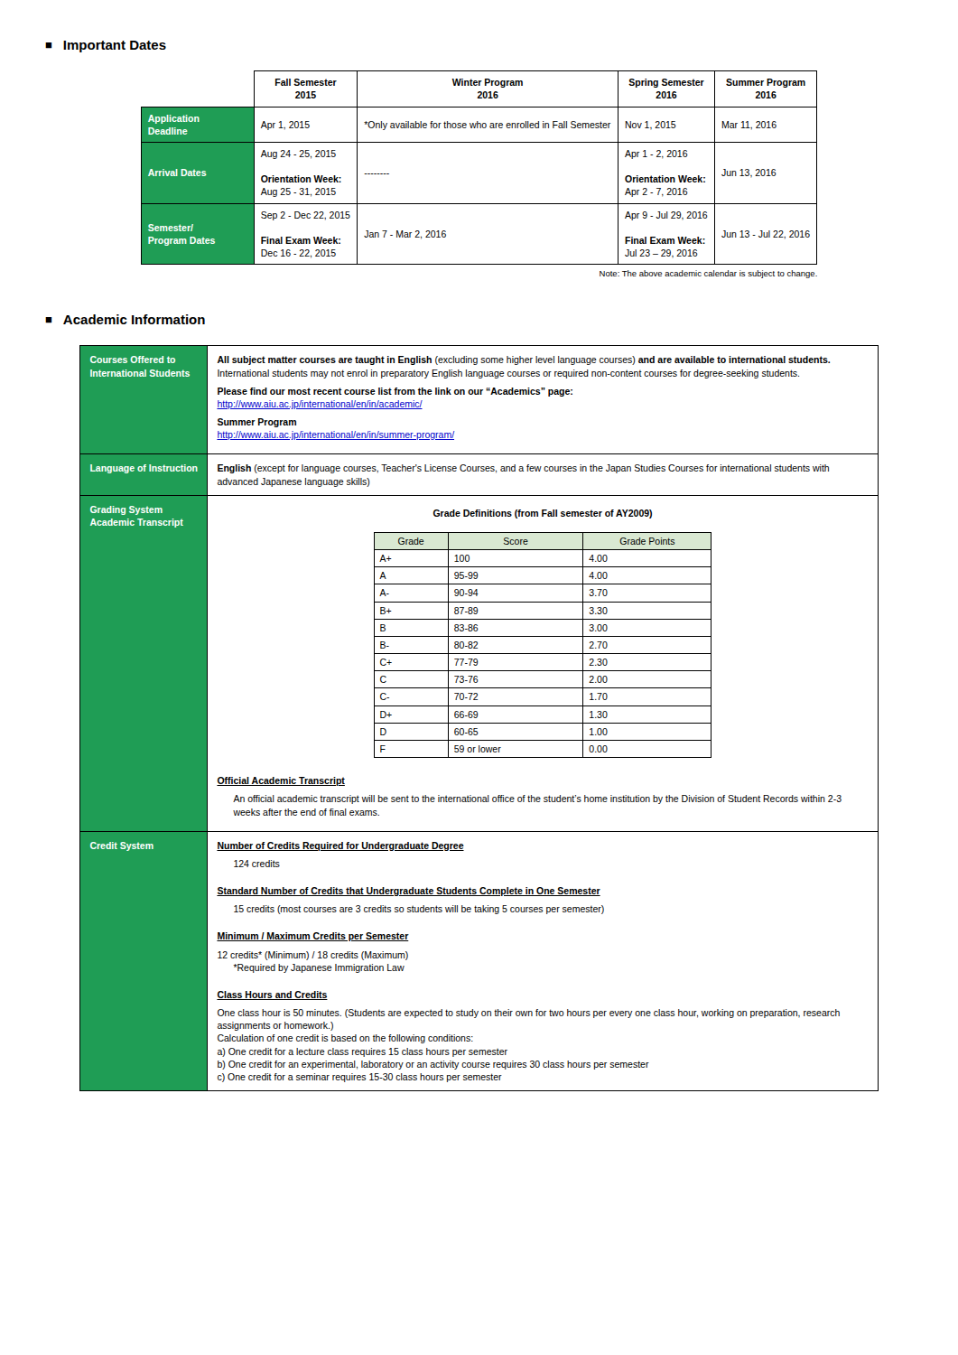Important Dates
| | Fall Semester 2015 | Winter Program 2016 | Spring Semester 2016 | Summer Program 2016 |
| --- | --- | --- | --- | --- |
| Application Deadline | Apr 1, 2015 | *Only available for those who are enrolled in Fall Semester | Nov 1, 2015 | Mar 11, 2016 |
| Arrival Dates | Aug 24 - 25, 2015 Orientation Week: Aug 25 - 31, 2015 | -------- | Apr 1 - 2, 2016 Orientation Week: Apr 2 - 7, 2016 | Jun 13, 2016 |
| Semester/ Program Dates | Sep 2 - Dec 22, 2015 Final Exam Week: Dec 16 - 22, 2015 | Jan 7 - Mar 2, 2016 | Apr 9 - Jul 29, 2016 Final Exam Week: Jul 23 – 29, 2016 | Jun 13 - Jul 22, 2016 |
Note: The above academic calendar is subject to change.
Academic Information
| Courses Offered to International Students | All subject matter courses are taught in English (excluding some higher level language courses) and are available to international students. International students may not enrol in preparatory English language courses or required non-content courses for degree-seeking students. Please find our most recent course list from the link on our “Academics” page: http://www.aiu.ac.jp/international/en/in/academic/ Summer Program http://www.aiu.ac.jp/international/en/in/summer-program/ |
| Language of Instruction | English (except for language courses, Teacher's License Courses, and a few courses in the Japan Studies Courses for international students with advanced Japanese language skills) |
| Grading System Academic Transcript | Grade Definitions (from Fall semester of AY2009) / Grade / Score / Grade Points / / --- / --- / --- / / A+ / 100 / 4.00 / / A / 95-99 / 4.00 / / A- / 90-94 / 3.70 / / B+ / 87-89 / 3.30 / / B / 83-86 / 3.00 / / B- / 80-82 / 2.70 / / C+ / 77-79 / 2.30 / / C / 73-76 / 2.00 / / C- / 70-72 / 1.70 / / D+ / 66-69 / 1.30 / / D / 60-65 / 1.00 / / F / 59 or lower / 0.00 / Official Academic Transcript An official academic transcript will be sent to the international office of the student’s home institution by the Division of Student Records within 2-3 weeks after the end of final exams. |
| Credit System | Number of Credits Required for Undergraduate Degree 124 credits Standard Number of Credits that Undergraduate Students Complete in One Semester 15 credits (most courses are 3 credits so students will be taking 5 courses per semester) Minimum / Maximum Credits per Semester 12 credits* (Minimum) / 18 credits (Maximum) *Required by Japanese Immigration Law Class Hours and Credits One class hour is 50 minutes. (Students are expected to study on their own for two hours per every one class hour, working on preparation, research assignments or homework.) Calculation of one credit is based on the following conditions: a) One credit for a lecture class requires 15 class hours per semester b) One credit for an experimental, laboratory or an activity course requires 30 class hours per semester c) One credit for a seminar requires 15-30 class hours per semester |